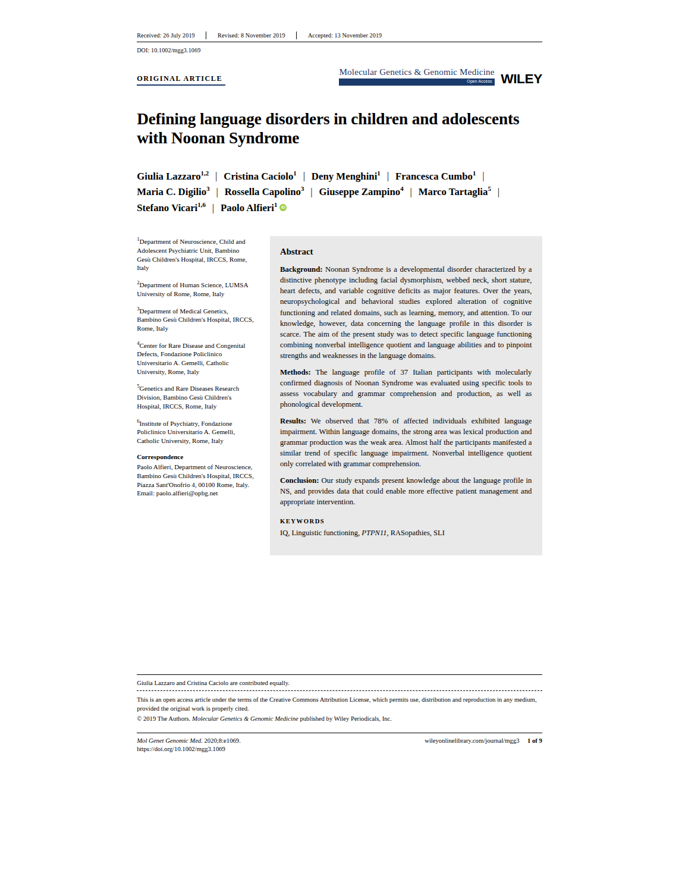Received: 26 July 2019
Revised: 8 November 2019
Accepted: 13 November 2019
DOI: 10.1002/mgg3.1069
ORIGINAL ARTICLE
Molecular Genetics & Genomic Medicine
Open Access
WILEY
Defining language disorders in children and adolescents with Noonan Syndrome
Giulia Lazzaro1,2 | Cristina Caciolo1 | Deny Menghini1 | Francesca Cumbo1 |
Maria C. Digilio3 | Rossella Capolino3 | Giuseppe Zampino4 | Marco Tartaglia5 |
Stefano Vicari1,6 | Paolo Alfieri1
1Department of Neuroscience, Child and Adolescent Psychiatric Unit, Bambino Gesù Children's Hospital, IRCCS, Rome, Italy
2Department of Human Science, LUMSA University of Rome, Rome, Italy
3Department of Medical Genetics, Bambino Gesù Children's Hospital, IRCCS, Rome, Italy
4Center for Rare Disease and Congenital Defects, Fondazione Policlinico Universitario A. Gemelli, Catholic University, Rome, Italy
5Genetics and Rare Diseases Research Division, Bambino Gesù Children's Hospital, IRCCS, Rome, Italy
6Institute of Psychiatry, Fondazione Policlinico Universitario A. Gemelli, Catholic University, Rome, Italy
Correspondence
Paolo Alfieri, Department of Neuroscience, Bambino Gesù Children's Hospital, IRCCS, Piazza Sant'Onofrio 4, 00100 Rome, Italy.
Email: paolo.alfieri@opbg.net
Abstract
Background: Noonan Syndrome is a developmental disorder characterized by a distinctive phenotype including facial dysmorphism, webbed neck, short stature, heart defects, and variable cognitive deficits as major features. Over the years, neuropsychological and behavioral studies explored alteration of cognitive functioning and related domains, such as learning, memory, and attention. To our knowledge, however, data concerning the language profile in this disorder is scarce. The aim of the present study was to detect specific language functioning combining nonverbal intelligence quotient and language abilities and to pinpoint strengths and weaknesses in the language domains.
Methods: The language profile of 37 Italian participants with molecularly confirmed diagnosis of Noonan Syndrome was evaluated using specific tools to assess vocabulary and grammar comprehension and production, as well as phonological development.
Results: We observed that 78% of affected individuals exhibited language impairment. Within language domains, the strong area was lexical production and grammar production was the weak area. Almost half the participants manifested a similar trend of specific language impairment. Nonverbal intelligence quotient only correlated with grammar comprehension.
Conclusion: Our study expands present knowledge about the language profile in NS, and provides data that could enable more effective patient management and appropriate intervention.
KEYWORDS
IQ, Linguistic functioning, PTPN11, RASopathies, SLI
Giulia Lazzaro and Cristina Caciolo are contributed equally.
This is an open access article under the terms of the Creative Commons Attribution License, which permits use, distribution and reproduction in any medium, provided the original work is properly cited.
© 2019 The Authors. Molecular Genetics & Genomic Medicine published by Wiley Periodicals, Inc.
Mol Genet Genomic Med. 2020;8:e1069.
https://doi.org/10.1002/mgg3.1069
wileyonlinelibrary.com/journal/mgg31 of 9